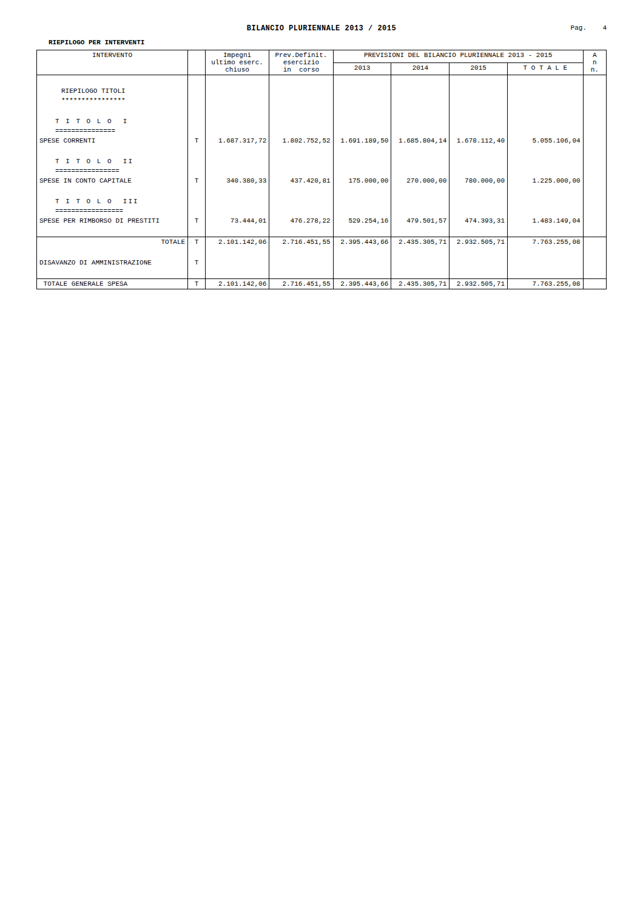BILANCIO PLURIENNALE 2013 / 2015
Pag. 4
RIEPILOGO PER INTERVENTI
| INTERVENTO | | Impegni ultimo eserc. chiuso | Prev.Definit. esercizio in corso | PREVISIONI DEL BILANCIO PLURIENNALE 2013 - 2015 | A n n. |
| --- | --- | --- | --- | --- | --- |
| 2013 | 2014 | 2015 | T O T A L E |
| RIEPILOGO TITOLI | | | | | | | | |
| **************** | | | | | | | | |
| T I T O L O I | | | | | | | | |
| =============== | | | | | | | | |
| SPESE CORRENTI | T | 1.687.317,72 | 1.802.752,52 | 1.691.189,50 | 1.685.804,14 | 1.678.112,40 | 5.055.106,04 | |
| T I T O L O II | | | | | | | | |
| ================ | | | | | | | | |
| SPESE IN CONTO CAPITALE | T | 340.380,33 | 437.420,81 | 175.000,00 | 270.000,00 | 780.000,00 | 1.225.000,00 | |
| T I T O L O III | | | | | | | | |
| ================= | | | | | | | | |
| SPESE PER RIMBORSO DI PRESTITI | T | 73.444,01 | 476.278,22 | 529.254,16 | 479.501,57 | 474.393,31 | 1.483.149,04 | |
| TOTALE | T | 2.101.142,06 | 2.716.451,55 | 2.395.443,66 | 2.435.305,71 | 2.932.505,71 | 7.763.255,08 | |
| DISAVANZO DI AMMINISTRAZIONE | T | | | | | | | |
| TOTALE GENERALE SPESA | T | 2.101.142,06 | 2.716.451,55 | 2.395.443,66 | 2.435.305,71 | 2.932.505,71 | 7.763.255,08 | |